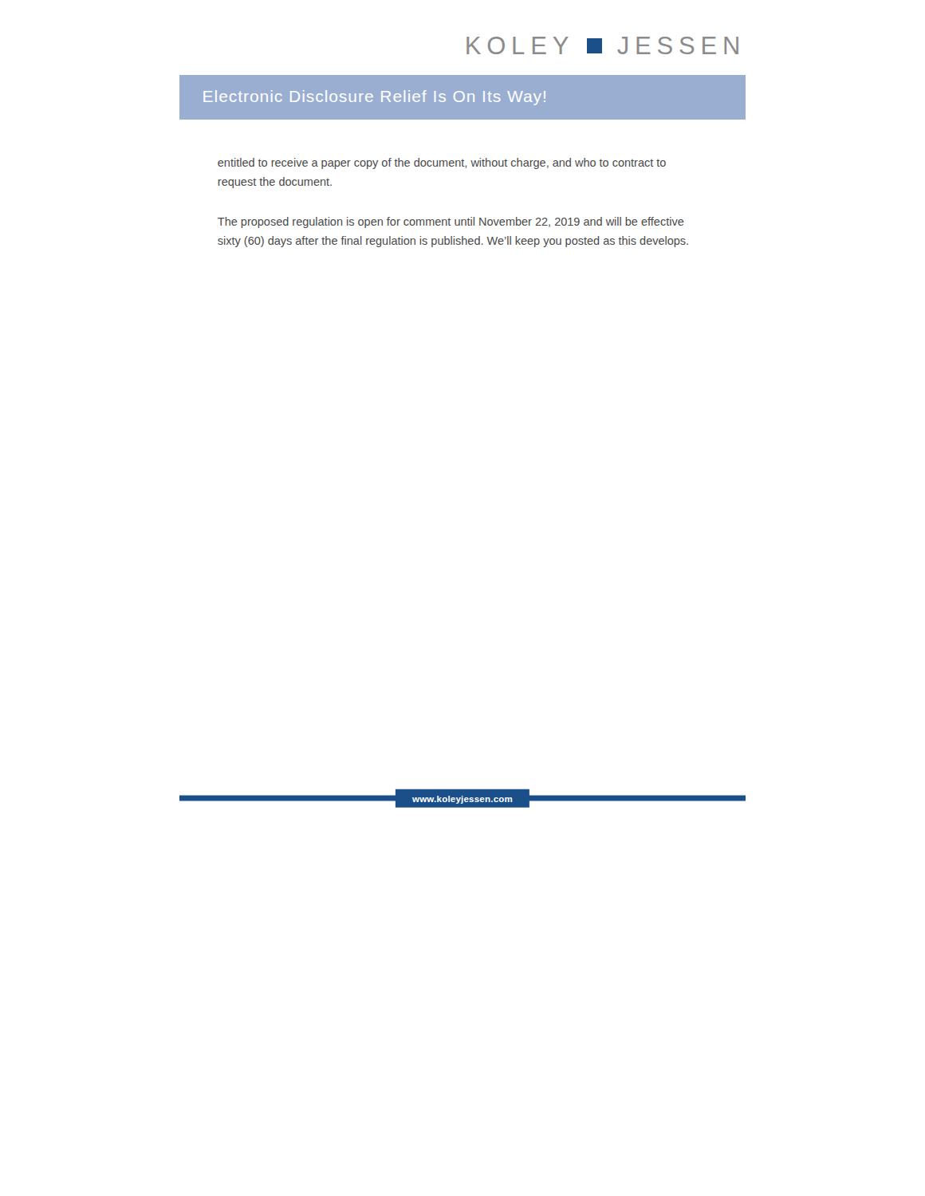KOLEY JESSEN
Electronic Disclosure Relief Is On Its Way!
entitled to receive a paper copy of the document, without charge, and who to contract to request the document.
The proposed regulation is open for comment until November 22, 2019 and will be effective sixty (60) days after the final regulation is published. We’ll keep you posted as this develops.
www.koleyjessen.com